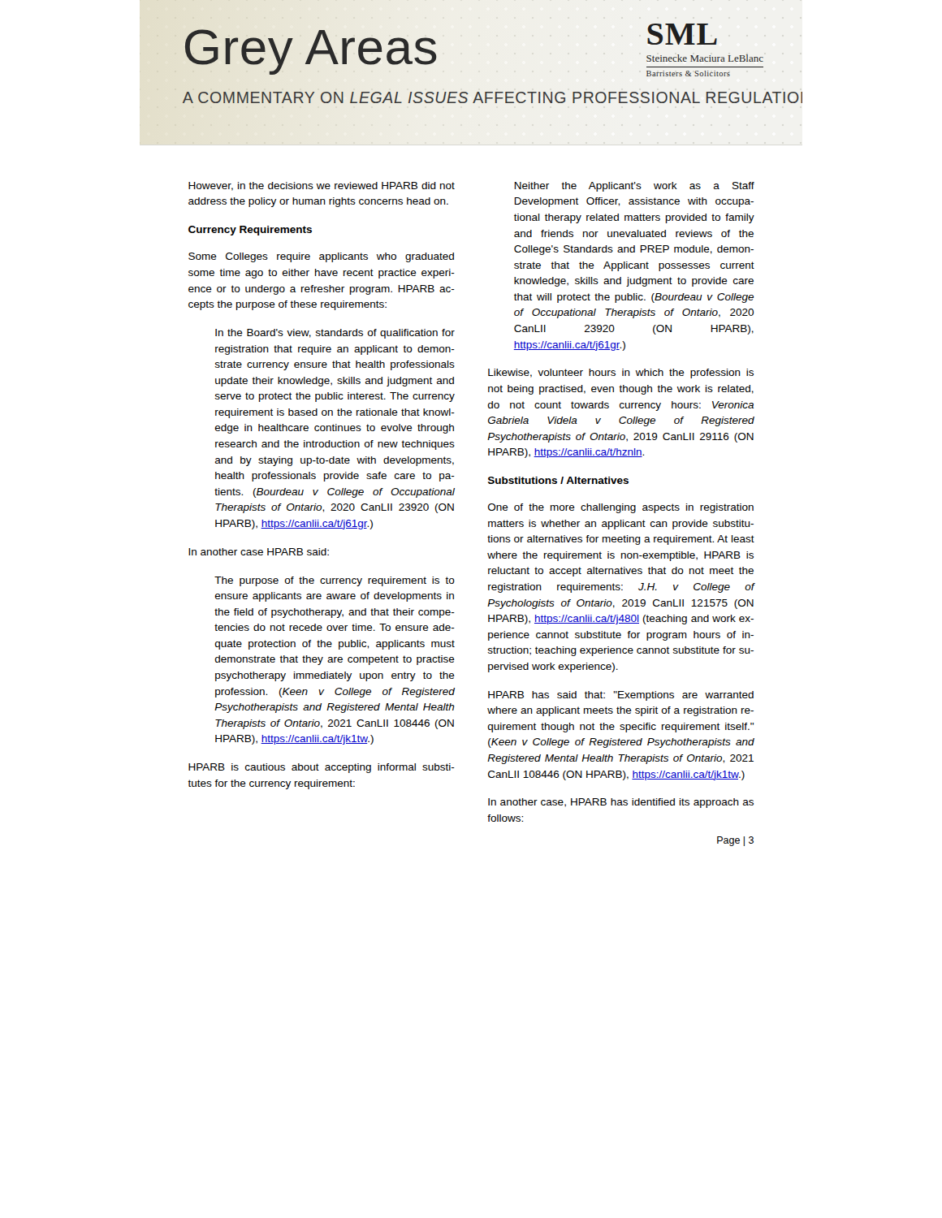Grey Areas
A Commentary on Legal Issues Affecting Professional Regulation
SML
Steinecke Maciura LeBlanc
Barristers & Solicitors
However, in the decisions we reviewed HPARB did not address the policy or human rights concerns head on.
Currency Requirements
Some Colleges require applicants who graduated some time ago to either have recent practice experience or to undergo a refresher program. HPARB accepts the purpose of these requirements:
In the Board's view, standards of qualification for registration that require an applicant to demonstrate currency ensure that health professionals update their knowledge, skills and judgment and serve to protect the public interest. The currency requirement is based on the rationale that knowledge in healthcare continues to evolve through research and the introduction of new techniques and by staying up-to-date with developments, health professionals provide safe care to patients. (Bourdeau v College of Occupational Therapists of Ontario, 2020 CanLII 23920 (ON HPARB), https://canlii.ca/t/j61gr.)
In another case HPARB said:
The purpose of the currency requirement is to ensure applicants are aware of developments in the field of psychotherapy, and that their competencies do not recede over time. To ensure adequate protection of the public, applicants must demonstrate that they are competent to practise psychotherapy immediately upon entry to the profession. (Keen v College of Registered Psychotherapists and Registered Mental Health Therapists of Ontario, 2021 CanLII 108446 (ON HPARB), https://canlii.ca/t/jk1tw.)
HPARB is cautious about accepting informal substitutes for the currency requirement:
Neither the Applicant's work as a Staff Development Officer, assistance with occupational therapy related matters provided to family and friends nor unevaluated reviews of the College's Standards and PREP module, demonstrate that the Applicant possesses current knowledge, skills and judgment to provide care that will protect the public. (Bourdeau v College of Occupational Therapists of Ontario, 2020 CanLII 23920 (ON HPARB), https://canlii.ca/t/j61gr.)
Likewise, volunteer hours in which the profession is not being practised, even though the work is related, do not count towards currency hours: Veronica Gabriela Videla v College of Registered Psychotherapists of Ontario, 2019 CanLII 29116 (ON HPARB), https://canlii.ca/t/hznln.
Substitutions / Alternatives
One of the more challenging aspects in registration matters is whether an applicant can provide substitutions or alternatives for meeting a requirement. At least where the requirement is non-exemptible, HPARB is reluctant to accept alternatives that do not meet the registration requirements: J.H. v College of Psychologists of Ontario, 2019 CanLII 121575 (ON HPARB), https://canlii.ca/t/j480l (teaching and work experience cannot substitute for program hours of instruction; teaching experience cannot substitute for supervised work experience).
HPARB has said that: "Exemptions are warranted where an applicant meets the spirit of a registration requirement though not the specific requirement itself." (Keen v College of Registered Psychotherapists and Registered Mental Health Therapists of Ontario, 2021 CanLII 108446 (ON HPARB), https://canlii.ca/t/jk1tw.)
In another case, HPARB has identified its approach as follows:
Page | 3